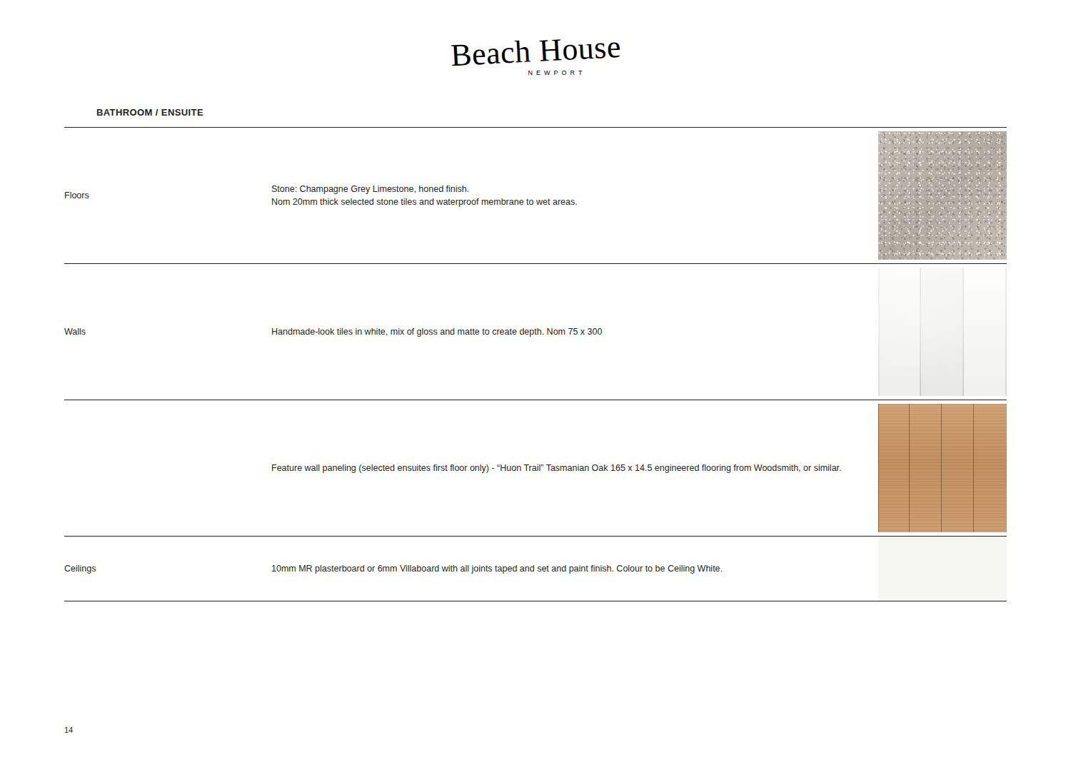Beach House
NEWPORT
BATHROOM / ENSUITE
| Floors | Stone: Champagne Grey Limestone, honed finish. Nom 20mm thick selected stone tiles and waterproof membrane to wet areas. | |
| Walls | Handmade-look tiles in white, mix of gloss and matte to create depth. Nom 75 x 300 | |
| | Feature wall paneling (selected ensuites first floor only) - “Huon Trail” Tasmanian Oak 165 x 14.5 engineered flooring from Woodsmith, or similar. | |
| Ceilings | 10mm MR plasterboard or 6mm Villaboard with all joints taped and set and paint finish. Colour to be Ceiling White. | |
14